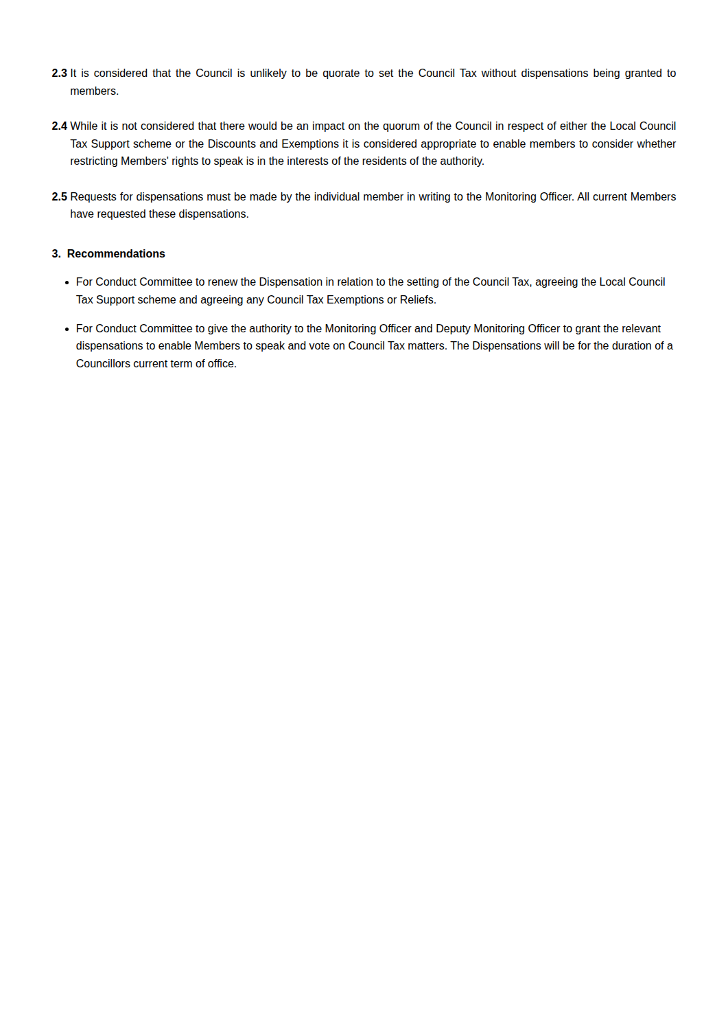2.3 It is considered that the Council is unlikely to be quorate to set the Council Tax without dispensations being granted to members.
2.4 While it is not considered that there would be an impact on the quorum of the Council in respect of either the Local Council Tax Support scheme or the Discounts and Exemptions it is considered appropriate to enable members to consider whether restricting Members' rights to speak is in the interests of the residents of the authority.
2.5 Requests for dispensations must be made by the individual member in writing to the Monitoring Officer. All current Members have requested these dispensations.
3. Recommendations
For Conduct Committee to renew the Dispensation in relation to the setting of the Council Tax, agreeing the Local Council Tax Support scheme and agreeing any Council Tax Exemptions or Reliefs.
For Conduct Committee to give the authority to the Monitoring Officer and Deputy Monitoring Officer to grant the relevant dispensations to enable Members to speak and vote on Council Tax matters. The Dispensations will be for the duration of a Councillors current term of office.